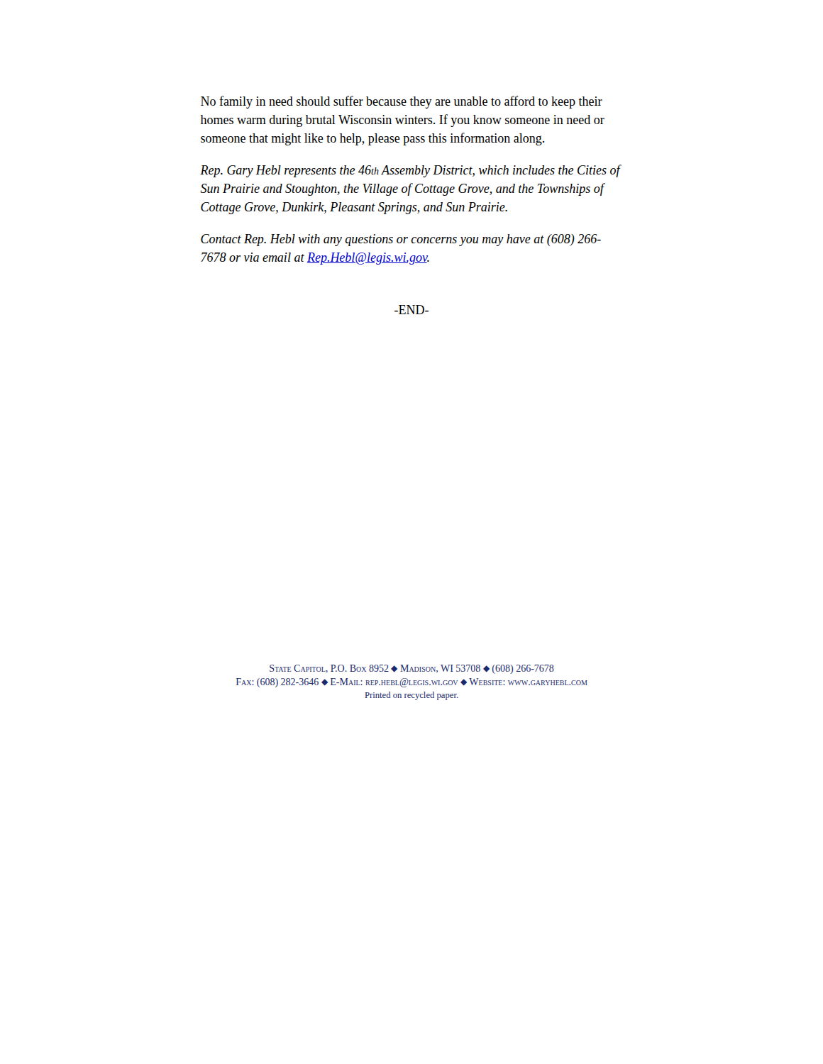No family in need should suffer because they are unable to afford to keep their homes warm during brutal Wisconsin winters. If you know someone in need or someone that might like to help, please pass this information along.
Rep. Gary Hebl represents the 46th Assembly District, which includes the Cities of Sun Prairie and Stoughton, the Village of Cottage Grove, and the Townships of Cottage Grove, Dunkirk, Pleasant Springs, and Sun Prairie.
Contact Rep. Hebl with any questions or concerns you may have at (608) 266-7678 or via email at Rep.Hebl@legis.wi.gov.
-END-
State Capitol, P.O. Box 8952 ◆ Madison, WI 53708 ◆ (608) 266-7678
Fax: (608) 282-3646 ◆ E-Mail: rep.hebl@legis.wi.gov ◆ Website: www.garyhebl.com
Printed on recycled paper.